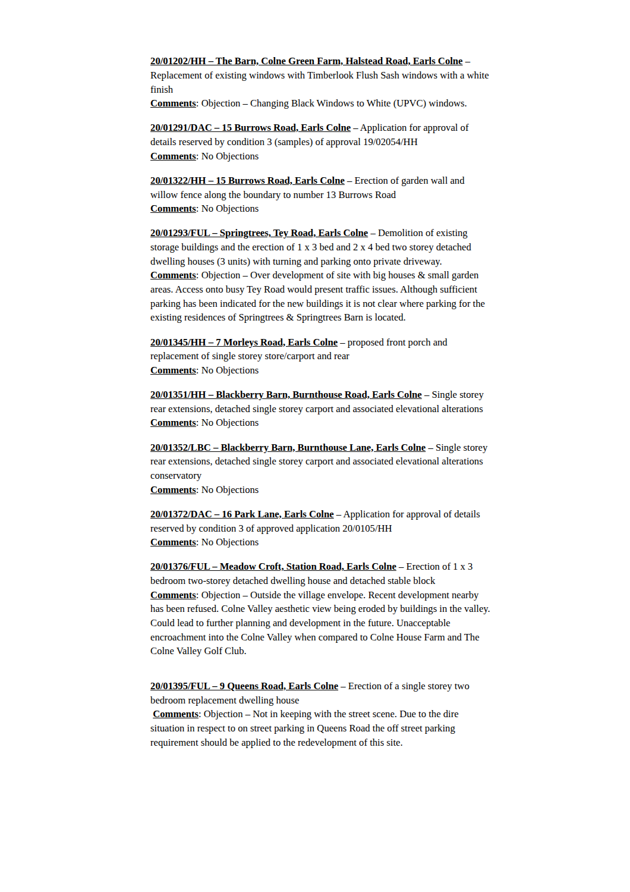20/01202/HH – The Barn, Colne Green Farm, Halstead Road, Earls Colne – Replacement of existing windows with Timberlook Flush Sash windows with a white finish
Comments: Objection – Changing Black Windows to White (UPVC) windows.
20/01291/DAC – 15 Burrows Road, Earls Colne – Application for approval of details reserved by condition 3 (samples) of approval 19/02054/HH
Comments: No Objections
20/01322/HH – 15 Burrows Road, Earls Colne – Erection of garden wall and willow fence along the boundary to number 13 Burrows Road
Comments: No Objections
20/01293/FUL – Springtrees, Tey Road, Earls Colne – Demolition of existing storage buildings and the erection of 1 x 3 bed and 2 x 4 bed two storey detached dwelling houses (3 units) with turning and parking onto private driveway.
Comments: Objection – Over development of site with big houses & small garden areas. Access onto busy Tey Road would present traffic issues. Although sufficient parking has been indicated for the new buildings it is not clear where parking for the existing residences of Springtrees & Springtrees Barn is located.
20/01345/HH – 7 Morleys Road, Earls Colne – proposed front porch and replacement of single storey store/carport and rear
Comments: No Objections
20/01351/HH – Blackberry Barn, Burnthouse Road, Earls Colne – Single storey rear extensions, detached single storey carport and associated elevational alterations
Comments: No Objections
20/01352/LBC – Blackberry Barn, Burnthouse Lane, Earls Colne – Single storey rear extensions, detached single storey carport and associated elevational alterations conservatory
Comments: No Objections
20/01372/DAC – 16 Park Lane, Earls Colne – Application for approval of details reserved by condition 3 of approved application 20/0105/HH
Comments: No Objections
20/01376/FUL – Meadow Croft, Station Road, Earls Colne – Erection of 1 x 3 bedroom two-storey detached dwelling house and detached stable block
Comments: Objection – Outside the village envelope. Recent development nearby has been refused. Colne Valley aesthetic view being eroded by buildings in the valley. Could lead to further planning and development in the future. Unacceptable encroachment into the Colne Valley when compared to Colne House Farm and The Colne Valley Golf Club.
20/01395/FUL – 9 Queens Road, Earls Colne – Erection of a single storey two bedroom replacement dwelling house
Comments: Objection – Not in keeping with the street scene. Due to the dire situation in respect to on street parking in Queens Road the off street parking requirement should be applied to the redevelopment of this site.